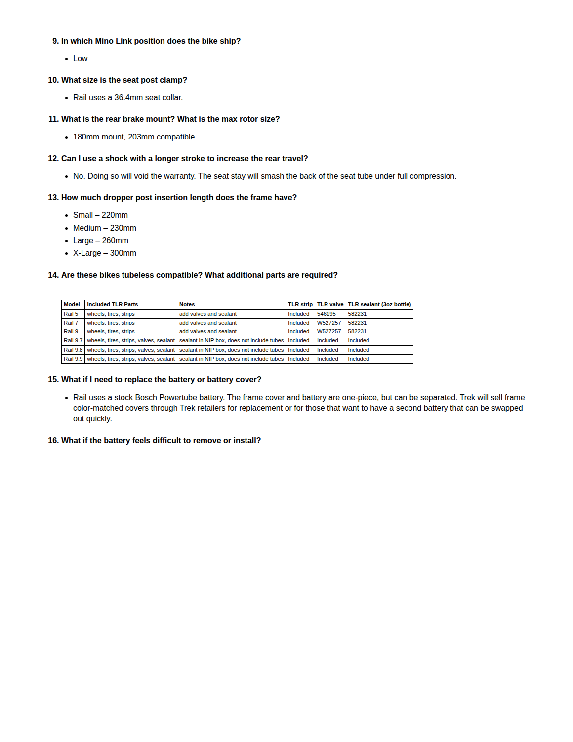In which Mino Link position does the bike ship?
Low
What size is the seat post clamp?
Rail uses a 36.4mm seat collar.
What is the rear brake mount? What is the max rotor size?
180mm mount, 203mm compatible
Can I use a shock with a longer stroke to increase the rear travel?
No. Doing so will void the warranty. The seat stay will smash the back of the seat tube under full compression.
How much dropper post insertion length does the frame have?
Small – 220mm
Medium – 230mm
Large – 260mm
X-Large – 300mm
Are these bikes tubeless compatible? What additional parts are required?
| Model | Included TLR Parts | Notes | TLR strip | TLR valve | TLR sealant (3oz bottle) |
| --- | --- | --- | --- | --- | --- |
| Rail 5 | wheels, tires, strips | add valves and sealant | Included | 546195 | 582231 |
| Rail 7 | wheels, tires, strips | add valves and sealant | Included | W527257 | 582231 |
| Rail 9 | wheels, tires, strips | add valves and sealant | Included | W527257 | 582231 |
| Rail 9.7 | wheels, tires, strips, valves, sealant | sealant in NIP box, does not include tubes | Included | Included | Included |
| Rail 9.8 | wheels, tires, strips, valves, sealant | sealant in NIP box, does not include tubes | Included | Included | Included |
| Rail 9.9 | wheels, tires, strips, valves, sealant | sealant in NIP box, does not include tubes | Included | Included | Included |
What if I need to replace the battery or battery cover?
Rail uses a stock Bosch Powertube battery. The frame cover and battery are one-piece, but can be separated. Trek will sell frame color-matched covers through Trek retailers for replacement or for those that want to have a second battery that can be swapped out quickly.
What if the battery feels difficult to remove or install?